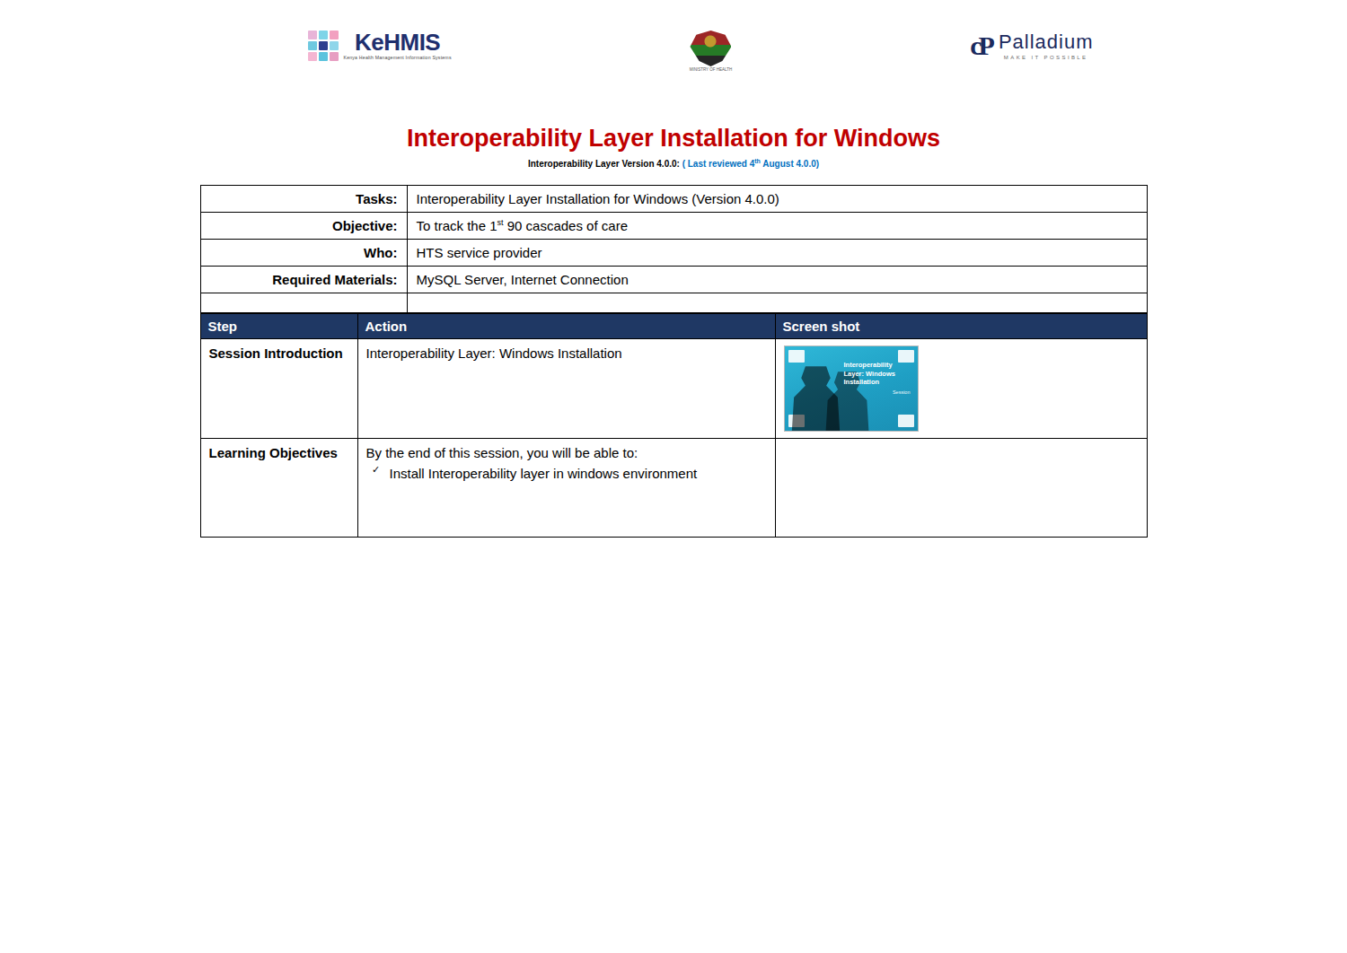KeHMIS
Kenya Health Management Information Systems
MINISTRY OF HEALTH
cP
Palladium
MAKE IT POSSIBLE
Interoperability Layer Installation for Windows
Interoperability Layer Version 4.0.0: ( Last reviewed 4th August 4.0.0)
| Tasks: | Interoperability Layer Installation for Windows (Version 4.0.0) |
| Objective: | To track the 1 st 90 cascades of care |
| Who: | HTS service provider |
| Required Materials: | MySQL Server, Internet Connection |
| Step | Action | Screen shot |
| --- | --- | --- |
| Session Introduction | Interoperability Layer: Windows Installation | Interoperability Layer: Windows Installation Session |
| Learning Objectives | By the end of this session, you will be able to: Install Interoperability layer in windows environment | |